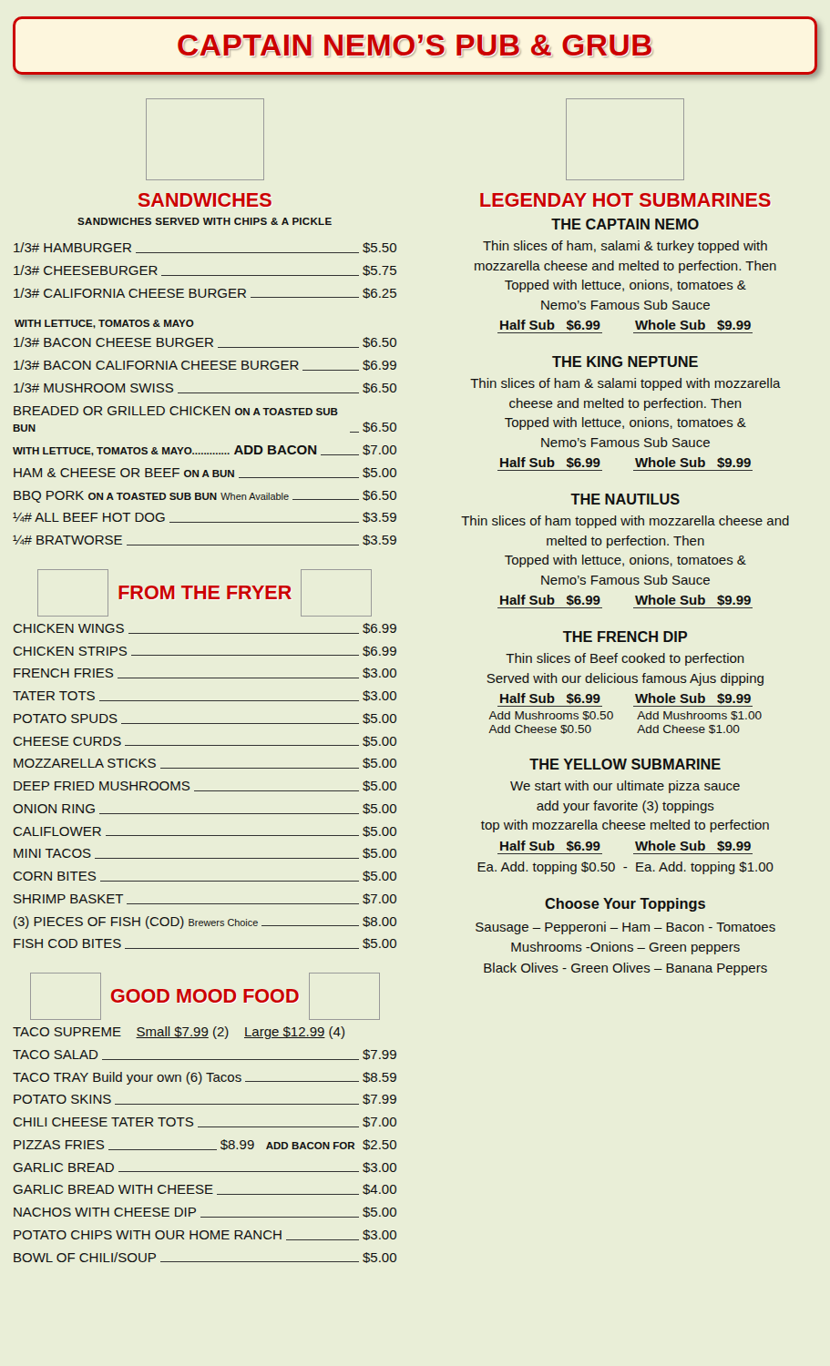CAPTAIN NEMO’S PUB & GRUB
SANDWICHES
SANDWICHES SERVED WITH CHIPS & A PICKLE
1/3# HAMBURGER $5.50
1/3# CHEESEBURGER $5.75
1/3# CALIFORNIA CHEESE BURGER $6.25
WITH LETTUCE, TOMATOS & MAYO
1/3# BACON CHEESE BURGER $6.50
1/3# BACON CALIFORNIA CHEESE BURGER $6.99
1/3# MUSHROOM SWISS $6.50
BREADED OR GRILLED CHICKEN ON A TOASTED SUB BUN $6.50
WITH LETTUCE, TOMATOS & MAYO............. ADD BACON $7.00
HAM & CHEESE OR BEEF ON A BUN $5.00
BBQ PORK ON A TOASTED SUB BUN When Available $6.50
¼# ALL BEEF HOT DOG $3.59
¼# BRATWORSE $3.59
FROM THE FRYER
CHICKEN WINGS $6.99
CHICKEN STRIPS $6.99
FRENCH FRIES $3.00
TATER TOTS $3.00
POTATO SPUDS $5.00
CHEESE CURDS $5.00
MOZZARELLA STICKS $5.00
DEEP FRIED MUSHROOMS $5.00
ONION RING $5.00
CALIFLOWER $5.00
MINI TACOS $5.00
CORN BITES $5.00
SHRIMP BASKET $7.00
(3) PIECES OF FISH (COD) Brewers Choice $8.00
FISH COD BITES $5.00
GOOD MOOD FOOD
TACO SUPREME Small $7.99 (2) Large $12.99 (4)
TACO SALAD $7.99
TACO TRAY Build your own (6) Tacos $8.59
POTATO SKINS $7.99
CHILI CHEESE TATER TOTS $7.00
PIZZAS FRIES $8.99 Add Bacon for $2.50
GARLIC BREAD $3.00
GARLIC BREAD WITH CHEESE $4.00
NACHOS WITH CHEESE DIP $5.00
POTATO CHIPS WITH OUR HOME RANCH $3.00
BOWL OF CHILI/SOUP $5.00
LEGENDAY HOT SUBMARINES
THE CAPTAIN NEMO
Thin slices of ham, salami & turkey topped with
mozzarella cheese and melted to perfection. Then
Topped with lettuce, onions, tomatoes &
Nemo’s Famous Sub Sauce
Half Sub $6.99 Whole Sub $9.99
THE KING NEPTUNE
Thin slices of ham & salami topped with mozzarella
cheese and melted to perfection. Then
Topped with lettuce, onions, tomatoes &
Nemo’s Famous Sub Sauce
Half Sub $6.99 Whole Sub $9.99
THE NAUTILUS
Thin slices of ham topped with mozzarella cheese and
melted to perfection. Then
Topped with lettuce, onions, tomatoes &
Nemo’s Famous Sub Sauce
Half Sub $6.99 Whole Sub $9.99
THE FRENCH DIP
Thin slices of Beef cooked to perfection
Served with our delicious famous Ajus dipping
Half Sub $6.99 Whole Sub $9.99
Add Mushrooms $0.50
Add Cheese $0.50
Add Mushrooms $1.00
Add Cheese $1.00
THE YELLOW SUBMARINE
We start with our ultimate pizza sauce
add your favorite (3) toppings
top with mozzarella cheese melted to perfection
Half Sub $6.99 Whole Sub $9.99
Ea. Add. topping $0.50 - Ea. Add. topping $1.00
Choose Your Toppings
Sausage – Pepperoni – Ham – Bacon - Tomatoes
Mushrooms -Onions – Green peppers
Black Olives - Green Olives – Banana Peppers